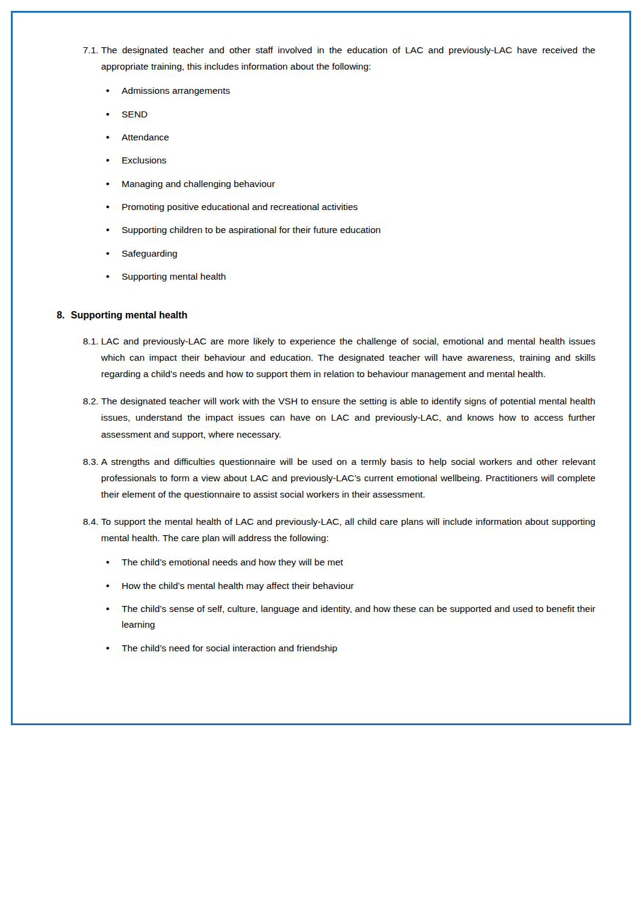7.1.
The designated teacher and other staff involved in the education of LAC and previously-LAC have received the appropriate training, this includes information about the following:
Admissions arrangements
SEND
Attendance
Exclusions
Managing and challenging behaviour
Promoting positive educational and recreational activities
Supporting children to be aspirational for their future education
Safeguarding
Supporting mental health
8.
Supporting mental health
8.1.
LAC and previously-LAC are more likely to experience the challenge of social, emotional and mental health issues which can impact their behaviour and education. The designated teacher will have awareness, training and skills regarding a child’s needs and how to support them in relation to behaviour management and mental health.
8.2.
The designated teacher will work with the VSH to ensure the setting is able to identify signs of potential mental health issues, understand the impact issues can have on LAC and previously-LAC, and knows how to access further assessment and support, where necessary.
8.3.
A strengths and difficulties questionnaire will be used on a termly basis to help social workers and other relevant professionals to form a view about LAC and previously-LAC’s current emotional wellbeing. Practitioners will complete their element of the questionnaire to assist social workers in their assessment.
8.4.
To support the mental health of LAC and previously-LAC, all child care plans will include information about supporting mental health. The care plan will address the following:
The child’s emotional needs and how they will be met
How the child’s mental health may affect their behaviour
The child’s sense of self, culture, language and identity, and how these can be supported and used to benefit their learning
The child’s need for social interaction and friendship